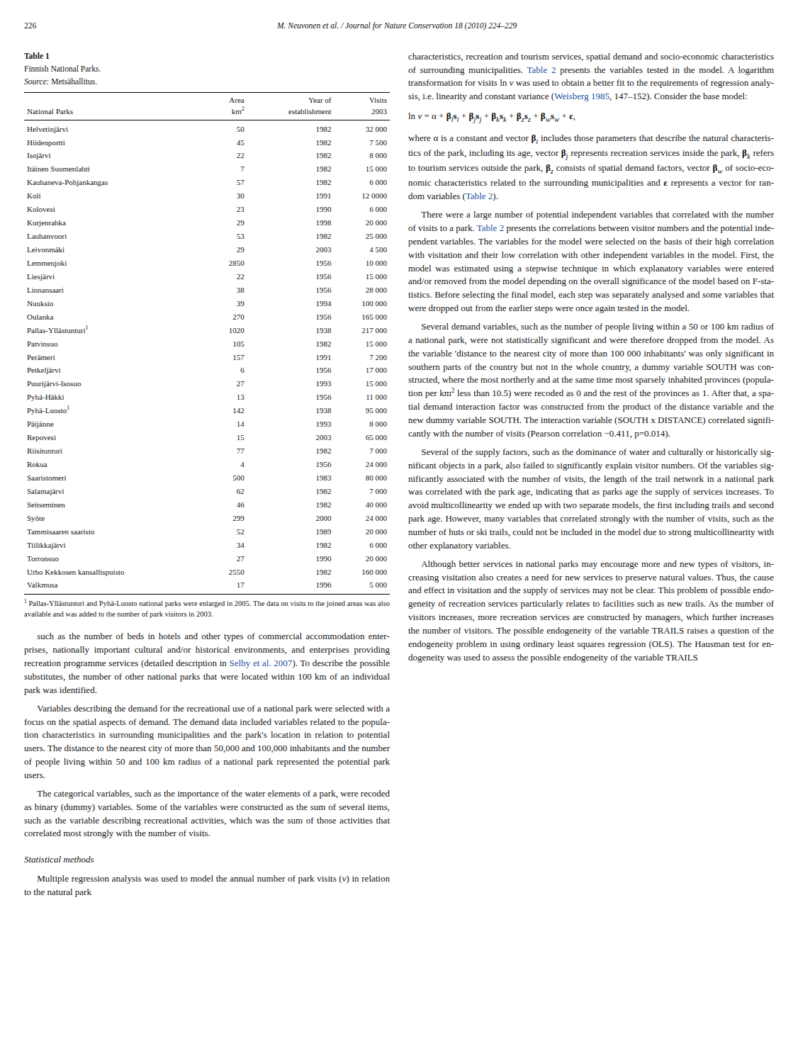226 M. Neuvonen et al. / Journal for Nature Conservation 18 (2010) 224–229
Table 1
Finnish National Parks.
Source: Metsähallitus.
| National Parks | Area km 2 | Year of establishment | Visits 2003 |
| --- | --- | --- | --- |
| Helvetinjärvi | 50 | 1982 | 32 000 |
| Hiidenportti | 45 | 1982 | 7 500 |
| Isojärvi | 22 | 1982 | 8 000 |
| Itäinen Suomenlahti | 7 | 1982 | 15 000 |
| Kauhaneva-Pohjankangas | 57 | 1982 | 6 000 |
| Koli | 30 | 1991 | 12 0000 |
| Kolovesi | 23 | 1990 | 6 000 |
| Kurjenrahka | 29 | 1998 | 20 000 |
| Lauhanvuori | 53 | 1982 | 25 000 |
| Leivonmäki | 29 | 2003 | 4 500 |
| Lemmenjoki | 2850 | 1956 | 10 000 |
| Liesjärvi | 22 | 1956 | 15 000 |
| Linnansaari | 38 | 1956 | 28 000 |
| Nuuksio | 39 | 1994 | 100 000 |
| Oulanka | 270 | 1956 | 165 000 |
| Pallas-Yllästunturi 1 | 1020 | 1938 | 217 000 |
| Patvinsuo | 105 | 1982 | 15 000 |
| Perämeri | 157 | 1991 | 7 200 |
| Petkeljärvi | 6 | 1956 | 17 000 |
| Puurijärvi-Isosuo | 27 | 1993 | 15 000 |
| Pyhä-Häkki | 13 | 1956 | 11 000 |
| Pyhä-Luosto 1 | 142 | 1938 | 95 000 |
| Päijänne | 14 | 1993 | 8 000 |
| Repovesi | 15 | 2003 | 65 000 |
| Riisitunturi | 77 | 1982 | 7 000 |
| Rokua | 4 | 1956 | 24 000 |
| Saaristomeri | 500 | 1983 | 80 000 |
| Salamajärvi | 62 | 1982 | 7 000 |
| Seitseminen | 46 | 1982 | 40 000 |
| Syöte | 299 | 2000 | 24 000 |
| Tammisaaren saaristo | 52 | 1989 | 20 000 |
| Tiilikkajärvi | 34 | 1982 | 6 000 |
| Torronsuo | 27 | 1990 | 20 000 |
| Urho Kekkosen kansallispuisto | 2550 | 1982 | 160 000 |
| Valkmusa | 17 | 1996 | 5 000 |
1 Pallas-Yllästunturi and Pyhä-Luosto national parks were enlarged in 2005. The data on visits to the joined areas was also available and was added to the number of park visitors in 2003.
such as the number of beds in hotels and other types of commercial accommodation enterprises, nationally important cultural and/or historical environments, and enterprises providing recreation programme services (detailed description in Selby et al. 2007). To describe the possible substitutes, the number of other national parks that were located within 100 km of an individual park was identified.
Variables describing the demand for the recreational use of a national park were selected with a focus on the spatial aspects of demand. The demand data included variables related to the population characteristics in surrounding municipalities and the park's location in relation to potential users. The distance to the nearest city of more than 50,000 and 100,000 inhabitants and the number of people living within 50 and 100 km radius of a national park represented the potential park users.
The categorical variables, such as the importance of the water elements of a park, were recoded as binary (dummy) variables. Some of the variables were constructed as the sum of several items, such as the variable describing recreational activities, which was the sum of those activities that correlated most strongly with the number of visits.
Statistical methods
Multiple regression analysis was used to model the annual number of park visits (v) in relation to the natural park
characteristics, recreation and tourism services, spatial demand and socio-economic characteristics of surrounding municipalities. Table 2 presents the variables tested in the model. A logarithm transformation for visits ln v was used to obtain a better fit to the requirements of regression analysis, i.e. linearity and constant variance (Weisberg 1985, 147–152). Consider the base model:
ln v = α + βisi + βjsj + βksk + βzsz + βwsw + ε,
where α is a constant and vector βi includes those parameters that describe the natural characteristics of the park, including its age, vector βj represents recreation services inside the park, βk refers to tourism services outside the park, βz consists of spatial demand factors, vector βw of socio-economic characteristics related to the surrounding municipalities and ε represents a vector for random variables (Table 2).
There were a large number of potential independent variables that correlated with the number of visits to a park. Table 2 presents the correlations between visitor numbers and the potential independent variables. The variables for the model were selected on the basis of their high correlation with visitation and their low correlation with other independent variables in the model. First, the model was estimated using a stepwise technique in which explanatory variables were entered and/or removed from the model depending on the overall significance of the model based on F-statistics. Before selecting the final model, each step was separately analysed and some variables that were dropped out from the earlier steps were once again tested in the model.
Several demand variables, such as the number of people living within a 50 or 100 km radius of a national park, were not statistically significant and were therefore dropped from the model. As the variable 'distance to the nearest city of more than 100 000 inhabitants' was only significant in southern parts of the country but not in the whole country, a dummy variable SOUTH was constructed, where the most northerly and at the same time most sparsely inhabited provinces (population per km2 less than 10.5) were recoded as 0 and the rest of the provinces as 1. After that, a spatial demand interaction factor was constructed from the product of the distance variable and the new dummy variable SOUTH. The interaction variable (SOUTH x DISTANCE) correlated significantly with the number of visits (Pearson correlation −0.411, p=0.014).
Several of the supply factors, such as the dominance of water and culturally or historically significant objects in a park, also failed to significantly explain visitor numbers. Of the variables significantly associated with the number of visits, the length of the trail network in a national park was correlated with the park age, indicating that as parks age the supply of services increases. To avoid multicollinearity we ended up with two separate models, the first including trails and second park age. However, many variables that correlated strongly with the number of visits, such as the number of huts or ski trails, could not be included in the model due to strong multicollinearity with other explanatory variables.
Although better services in national parks may encourage more and new types of visitors, increasing visitation also creates a need for new services to preserve natural values. Thus, the cause and effect in visitation and the supply of services may not be clear. This problem of possible endogeneity of recreation services particularly relates to facilities such as new trails. As the number of visitors increases, more recreation services are constructed by managers, which further increases the number of visitors. The possible endogeneity of the variable TRAILS raises a question of the endogeneity problem in using ordinary least squares regression (OLS). The Hausman test for endogeneity was used to assess the possible endogeneity of the variable TRAILS